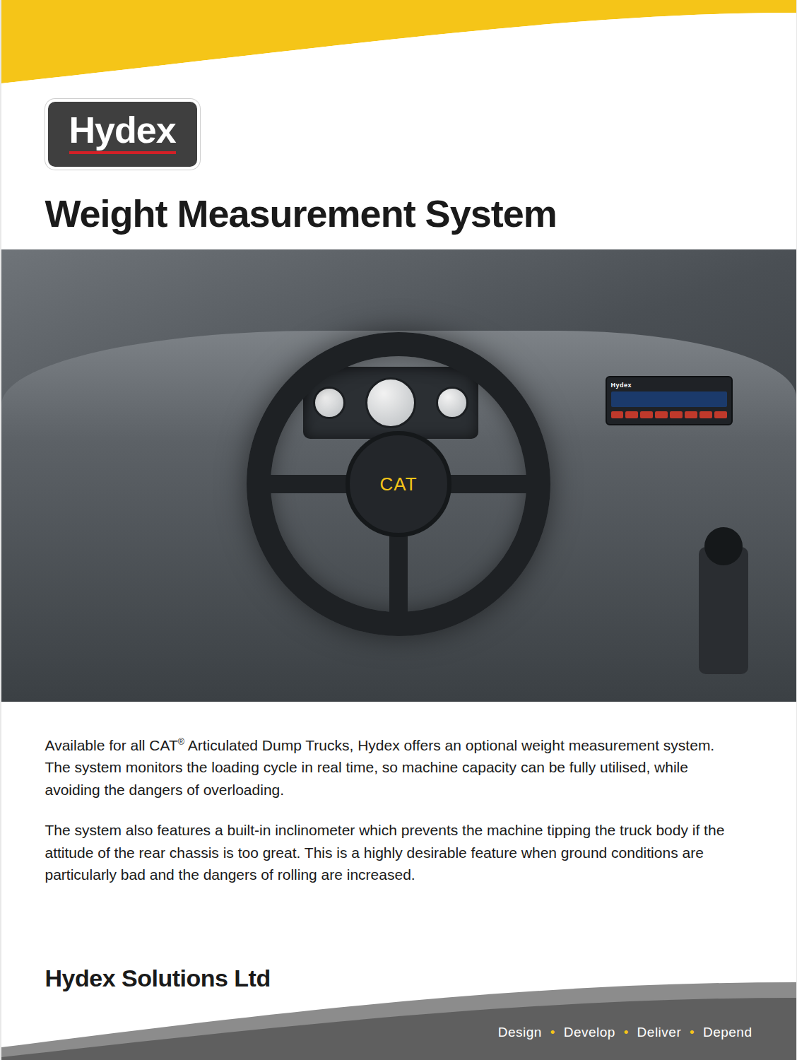Hydex
Weight Measurement System
Hydex
CAT
Available for all CAT® Articulated Dump Trucks, Hydex offers an optional weight measurement system. The system monitors the loading cycle in real time, so machine capacity can be fully utilised, while avoiding the dangers of overloading.
The system also features a built-in inclinometer which prevents the machine tipping the truck body if the attitude of the rear chassis is too great. This is a highly desirable feature when ground conditions are particularly bad and the dangers of rolling are increased.
Hydex Solutions Ltd
Design • Develop • Deliver • Depend